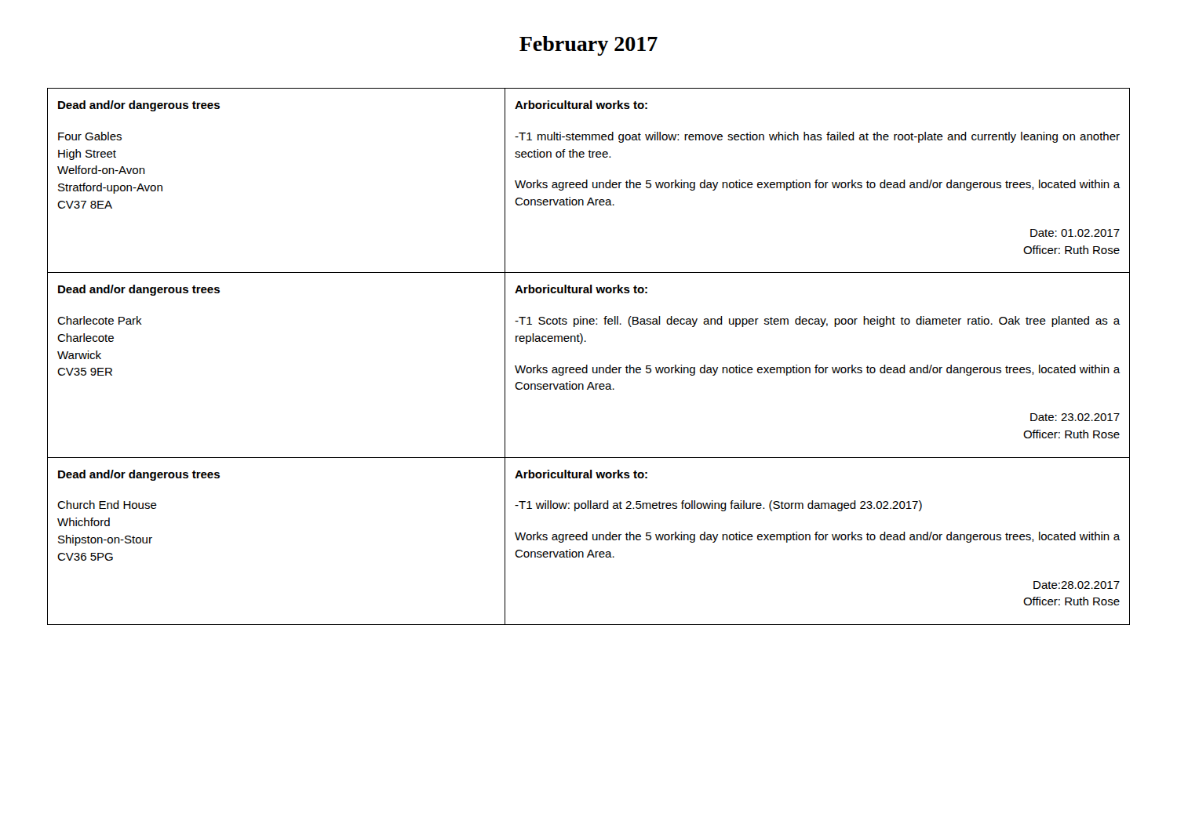February 2017
| Dead and/or dangerous trees Four Gables High Street Welford-on-Avon Stratford-upon-Avon CV37 8EA | Arboricultural works to: -T1 multi-stemmed goat willow: remove section which has failed at the root-plate and currently leaning on another section of the tree. Works agreed under the 5 working day notice exemption for works to dead and/or dangerous trees, located within a Conservation Area. Date: 01.02.2017 Officer: Ruth Rose |
| Dead and/or dangerous trees Charlecote Park Charlecote Warwick CV35 9ER | Arboricultural works to: -T1 Scots pine: fell. (Basal decay and upper stem decay, poor height to diameter ratio. Oak tree planted as a replacement). Works agreed under the 5 working day notice exemption for works to dead and/or dangerous trees, located within a Conservation Area. Date: 23.02.2017 Officer: Ruth Rose |
| Dead and/or dangerous trees Church End House Whichford Shipston-on-Stour CV36 5PG | Arboricultural works to: -T1 willow: pollard at 2.5metres following failure. (Storm damaged 23.02.2017) Works agreed under the 5 working day notice exemption for works to dead and/or dangerous trees, located within a Conservation Area. Date:28.02.2017 Officer: Ruth Rose |